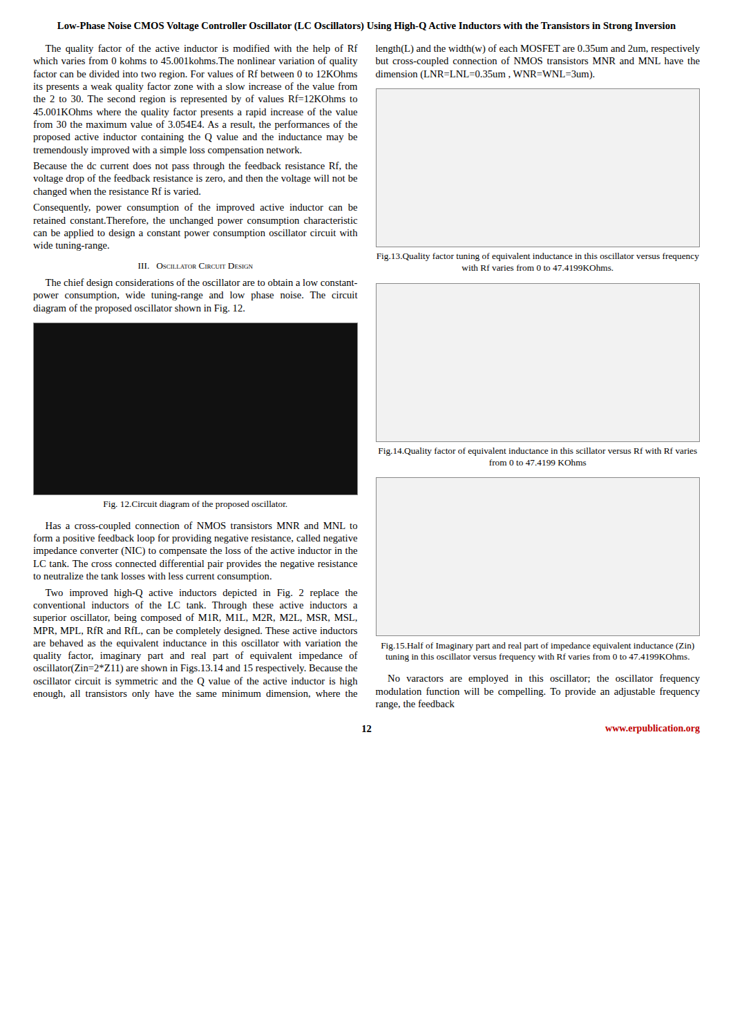Low-Phase Noise CMOS Voltage Controller Oscillator (LC Oscillators) Using High-Q Active Inductors with the Transistors in Strong Inversion
The quality factor of the active inductor is modified with the help of Rf which varies from 0 kohms to 45.001kohms.The nonlinear variation of quality factor can be divided into two region. For values of Rf between 0 to 12KOhms its presents a weak quality factor zone with a slow increase of the value from the 2 to 30. The second region is represented by of values Rf=12KOhms to 45.001KOhms where the quality factor presents a rapid increase of the value from 30 the maximum value of 3.054E4. As a result, the performances of the proposed active inductor containing the Q value and the inductance may be tremendously improved with a simple loss compensation network.
Because the dc current does not pass through the feedback resistance Rf, the voltage drop of the feedback resistance is zero, and then the voltage will not be changed when the resistance Rf is varied.
Consequently, power consumption of the improved active inductor can be retained constant.Therefore, the unchanged power consumption characteristic can be applied to design a constant power consumption oscillator circuit with wide tuning-range.
III. Oscillator Circuit Design
The chief design considerations of the oscillator are to obtain a low constant-power consumption, wide tuning-range and low phase noise. The circuit diagram of the proposed oscillator shown in Fig. 12.
Fig. 12.Circuit diagram of the proposed oscillator.
Has a cross-coupled connection of NMOS transistors MNR and MNL to form a positive feedback loop for providing negative resistance, called negative impedance converter (NIC) to compensate the loss of the active inductor in the LC tank. The cross connected differential pair provides the negative resistance to neutralize the tank losses with less current consumption.
Two improved high-Q active inductors depicted in Fig. 2 replace the conventional inductors of the LC tank. Through these active inductors a superior oscillator, being composed of M1R, M1L, M2R, M2L, MSR, MSL, MPR, MPL, RfR and RfL, can be completely designed. These active inductors are behaved as the equivalent inductance in this oscillator with variation the quality factor, imaginary part and real part of equivalent impedance of oscillator(Zin=2*Z11) are shown in Figs.13.14 and 15 respectively. Because the oscillator circuit is symmetric and the Q value of the active inductor is high enough, all transistors only have the same minimum dimension, where the length(L) and the width(w) of each MOSFET are 0.35um and 2um, respectively but cross-coupled connection of NMOS transistors MNR and MNL have the dimension (LNR=LNL=0.35um , WNR=WNL=3um).
Fig.13.Quality factor tuning of equivalent inductance in this oscillator versus frequency with Rf varies from 0 to 47.4199KOhms.
Fig.14.Quality factor of equivalent inductance in this scillator versus Rf with Rf varies from 0 to 47.4199 KOhms
Fig.15.Half of Imaginary part and real part of impedance equivalent inductance (Zin) tuning in this oscillator versus frequency with Rf varies from 0 to 47.4199KOhms.
No varactors are employed in this oscillator; the oscillator frequency modulation function will be compelling. To provide an adjustable frequency range, the feedback
12 www.erpublication.org